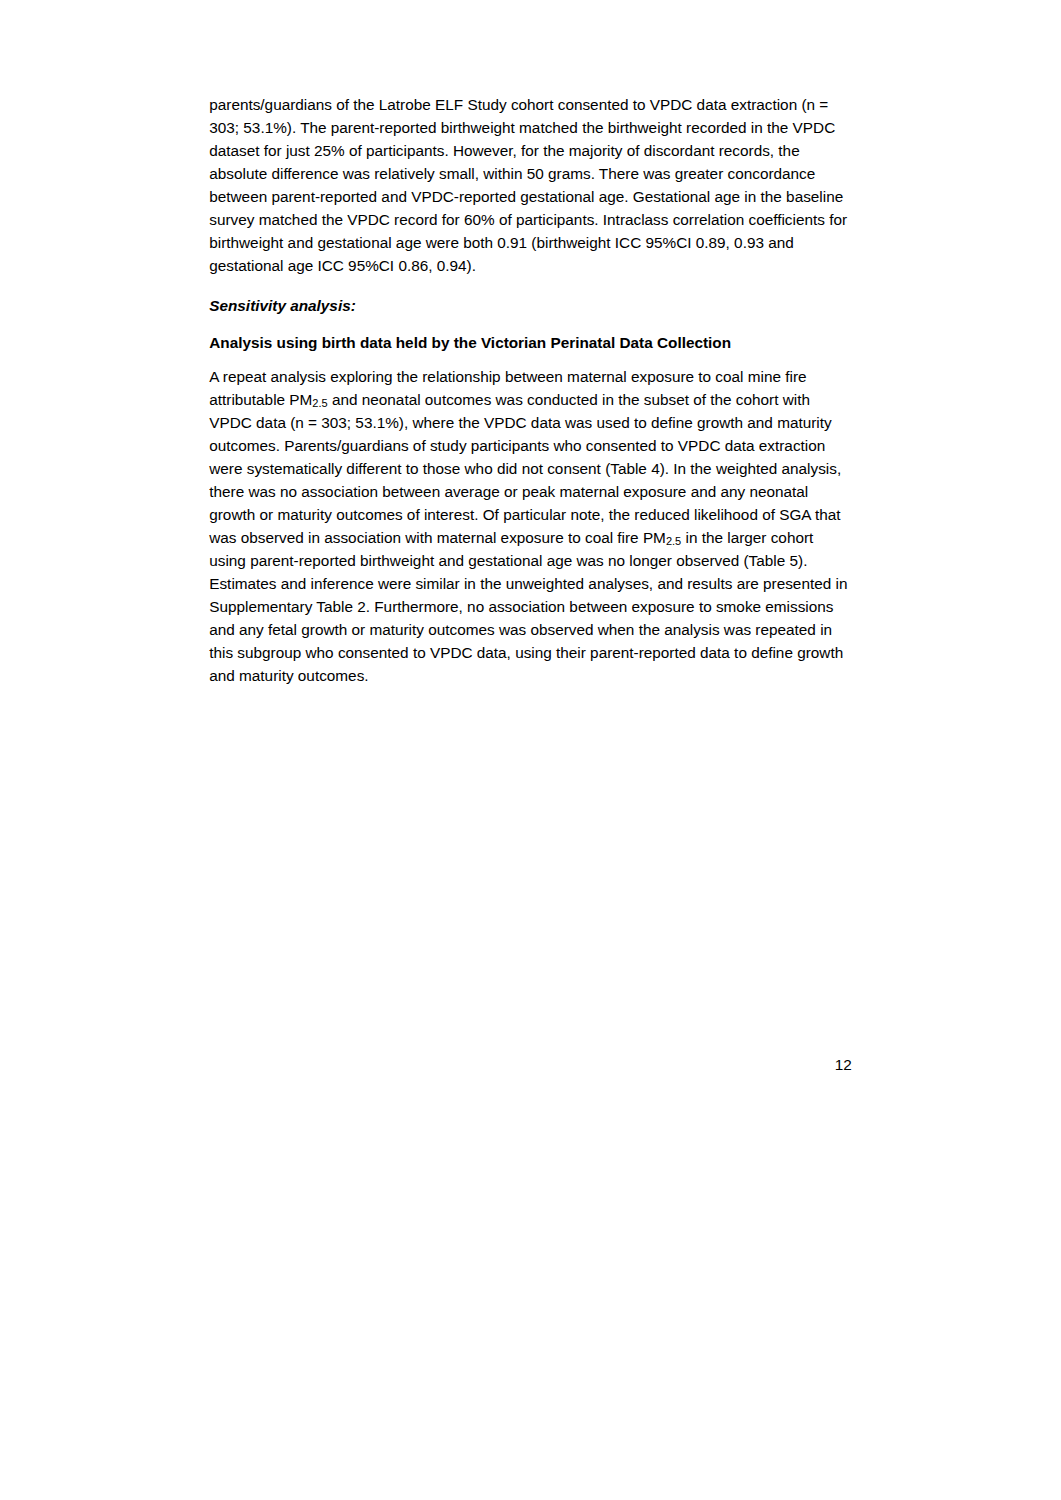parents/guardians of the Latrobe ELF Study cohort consented to VPDC data extraction (n = 303; 53.1%). The parent-reported birthweight matched the birthweight recorded in the VPDC dataset for just 25% of participants. However, for the majority of discordant records, the absolute difference was relatively small, within 50 grams. There was greater concordance between parent-reported and VPDC-reported gestational age. Gestational age in the baseline survey matched the VPDC record for 60% of participants. Intraclass correlation coefficients for birthweight and gestational age were both 0.91 (birthweight ICC 95%CI 0.89, 0.93 and gestational age ICC 95%CI 0.86, 0.94).
Sensitivity analysis:
Analysis using birth data held by the Victorian Perinatal Data Collection
A repeat analysis exploring the relationship between maternal exposure to coal mine fire attributable PM2.5 and neonatal outcomes was conducted in the subset of the cohort with VPDC data (n = 303; 53.1%), where the VPDC data was used to define growth and maturity outcomes. Parents/guardians of study participants who consented to VPDC data extraction were systematically different to those who did not consent (Table 4). In the weighted analysis, there was no association between average or peak maternal exposure and any neonatal growth or maturity outcomes of interest. Of particular note, the reduced likelihood of SGA that was observed in association with maternal exposure to coal fire PM2.5 in the larger cohort using parent-reported birthweight and gestational age was no longer observed (Table 5). Estimates and inference were similar in the unweighted analyses, and results are presented in Supplementary Table 2. Furthermore, no association between exposure to smoke emissions and any fetal growth or maturity outcomes was observed when the analysis was repeated in this subgroup who consented to VPDC data, using their parent-reported data to define growth and maturity outcomes.
12